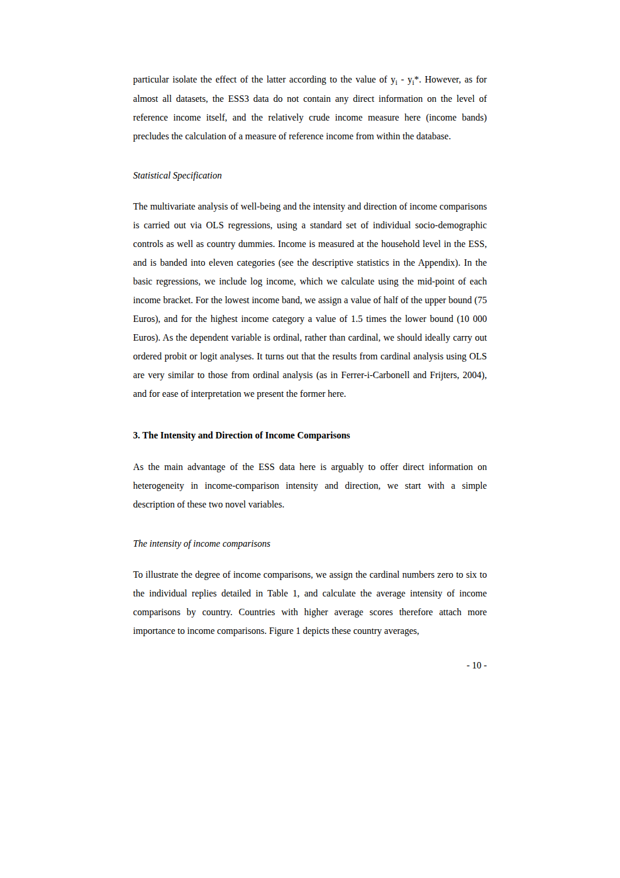particular isolate the effect of the latter according to the value of yi - yi*. However, as for almost all datasets, the ESS3 data do not contain any direct information on the level of reference income itself, and the relatively crude income measure here (income bands) precludes the calculation of a measure of reference income from within the database.
Statistical Specification
The multivariate analysis of well-being and the intensity and direction of income comparisons is carried out via OLS regressions, using a standard set of individual socio-demographic controls as well as country dummies. Income is measured at the household level in the ESS, and is banded into eleven categories (see the descriptive statistics in the Appendix). In the basic regressions, we include log income, which we calculate using the mid-point of each income bracket. For the lowest income band, we assign a value of half of the upper bound (75 Euros), and for the highest income category a value of 1.5 times the lower bound (10 000 Euros). As the dependent variable is ordinal, rather than cardinal, we should ideally carry out ordered probit or logit analyses. It turns out that the results from cardinal analysis using OLS are very similar to those from ordinal analysis (as in Ferrer-i-Carbonell and Frijters, 2004), and for ease of interpretation we present the former here.
3. The Intensity and Direction of Income Comparisons
As the main advantage of the ESS data here is arguably to offer direct information on heterogeneity in income-comparison intensity and direction, we start with a simple description of these two novel variables.
The intensity of income comparisons
To illustrate the degree of income comparisons, we assign the cardinal numbers zero to six to the individual replies detailed in Table 1, and calculate the average intensity of income comparisons by country. Countries with higher average scores therefore attach more importance to income comparisons. Figure 1 depicts these country averages,
- 10 -